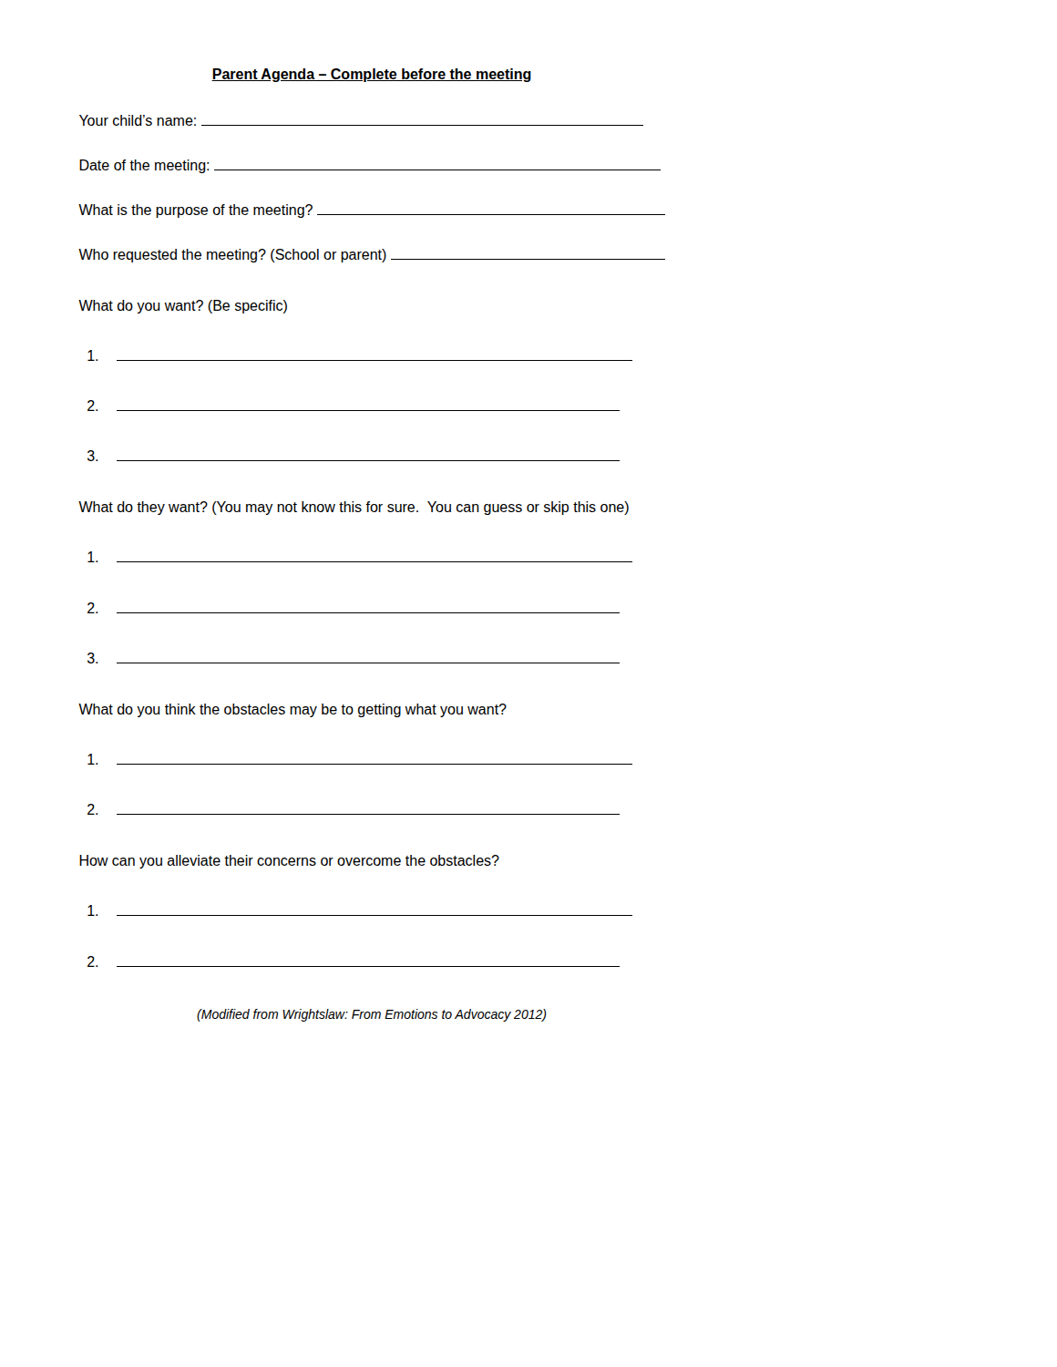Parent Agenda – Complete before the meeting
Your child’s name:
Date of the meeting:
What is the purpose of the meeting?
Who requested the meeting? (School or parent)
What do you want? (Be specific)
What do they want? (You may not know this for sure. You can guess or skip this one)
What do you think the obstacles may be to getting what you want?
How can you alleviate their concerns or overcome the obstacles?
(Modified from Wrightslaw: From Emotions to Advocacy 2012)